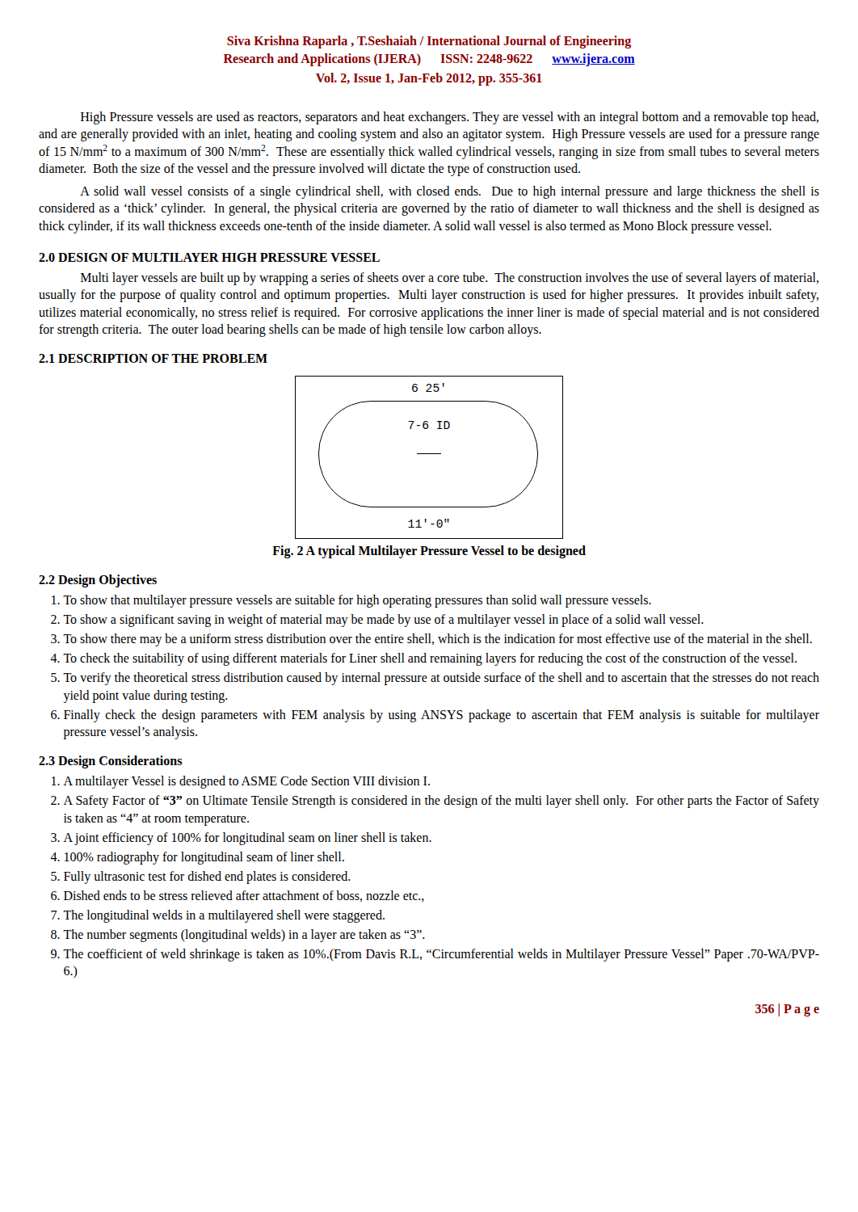Siva Krishna Raparla , T.Seshaiah / International Journal of Engineering Research and Applications (IJERA) ISSN: 2248-9622 www.ijera.com Vol. 2, Issue 1, Jan-Feb 2012, pp. 355-361
High Pressure vessels are used as reactors, separators and heat exchangers. They are vessel with an integral bottom and a removable top head, and are generally provided with an inlet, heating and cooling system and also an agitator system. High Pressure vessels are used for a pressure range of 15 N/mm2 to a maximum of 300 N/mm2. These are essentially thick walled cylindrical vessels, ranging in size from small tubes to several meters diameter. Both the size of the vessel and the pressure involved will dictate the type of construction used.
A solid wall vessel consists of a single cylindrical shell, with closed ends. Due to high internal pressure and large thickness the shell is considered as a ‘thick’ cylinder. In general, the physical criteria are governed by the ratio of diameter to wall thickness and the shell is designed as thick cylinder, if its wall thickness exceeds one-tenth of the inside diameter. A solid wall vessel is also termed as Mono Block pressure vessel.
2.0 DESIGN OF MULTILAYER HIGH PRESSURE VESSEL
Multi layer vessels are built up by wrapping a series of sheets over a core tube. The construction involves the use of several layers of material, usually for the purpose of quality control and optimum properties. Multi layer construction is used for higher pressures. It provides inbuilt safety, utilizes material economically, no stress relief is required. For corrosive applications the inner liner is made of special material and is not considered for strength criteria. The outer load bearing shells can be made of high tensile low carbon alloys.
2.1 DESCRIPTION OF THE PROBLEM
6 25'
7-6 ID
11'-0"
Fig. 2 A typical Multilayer Pressure Vessel to be designed
2.2 Design Objectives
To show that multilayer pressure vessels are suitable for high operating pressures than solid wall pressure vessels.
To show a significant saving in weight of material may be made by use of a multilayer vessel in place of a solid wall vessel.
To show there may be a uniform stress distribution over the entire shell, which is the indication for most effective use of the material in the shell.
To check the suitability of using different materials for Liner shell and remaining layers for reducing the cost of the construction of the vessel.
To verify the theoretical stress distribution caused by internal pressure at outside surface of the shell and to ascertain that the stresses do not reach yield point value during testing.
Finally check the design parameters with FEM analysis by using ANSYS package to ascertain that FEM analysis is suitable for multilayer pressure vessel’s analysis.
2.3 Design Considerations
A multilayer Vessel is designed to ASME Code Section VIII division I.
A Safety Factor of “3” on Ultimate Tensile Strength is considered in the design of the multi layer shell only. For other parts the Factor of Safety is taken as “4” at room temperature.
A joint efficiency of 100% for longitudinal seam on liner shell is taken.
100% radiography for longitudinal seam of liner shell.
Fully ultrasonic test for dished end plates is considered.
Dished ends to be stress relieved after attachment of boss, nozzle etc.,
The longitudinal welds in a multilayered shell were staggered.
The number segments (longitudinal welds) in a layer are taken as “3”.
The coefficient of weld shrinkage is taken as 10%.(From Davis R.L, “Circumferential welds in Multilayer Pressure Vessel” Paper .70-WA/PVP-6.)
356 | P a g e